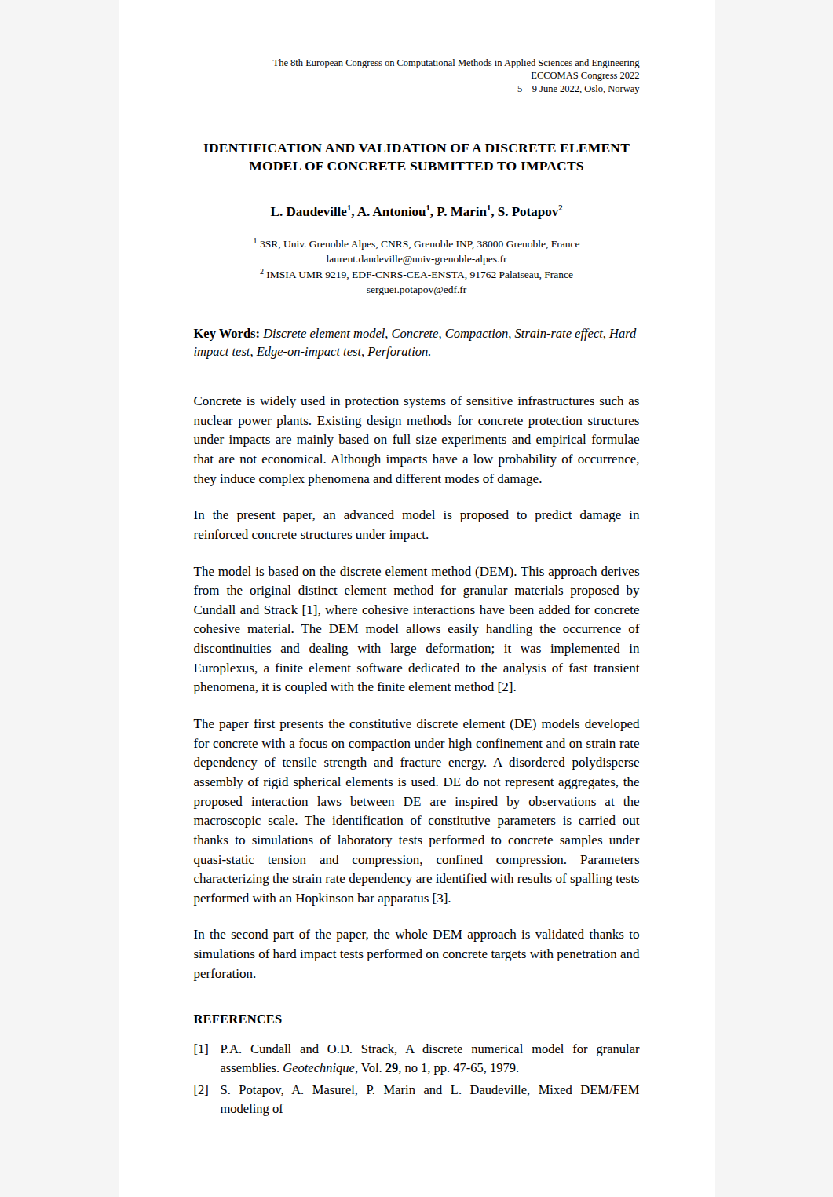The 8th European Congress on Computational Methods in Applied Sciences and Engineering
ECCOMAS Congress 2022
5 – 9 June 2022, Oslo, Norway
Identification and Validation of a Discrete Element
Model of Concrete Submitted to Impacts
L. Daudeville1, A. Antoniou1, P. Marin1, S. Potapov2
1 3SR, Univ. Grenoble Alpes, CNRS, Grenoble INP, 38000 Grenoble, France
laurent.daudeville@univ-grenoble-alpes.fr
2 IMSIA UMR 9219, EDF-CNRS-CEA-ENSTA, 91762 Palaiseau, France
serguei.potapov@edf.fr
Key Words: Discrete element model, Concrete, Compaction, Strain-rate effect, Hard impact test, Edge-on-impact test, Perforation.
Concrete is widely used in protection systems of sensitive infrastructures such as nuclear power plants. Existing design methods for concrete protection structures under impacts are mainly based on full size experiments and empirical formulae that are not economical. Although impacts have a low probability of occurrence, they induce complex phenomena and different modes of damage.
In the present paper, an advanced model is proposed to predict damage in reinforced concrete structures under impact.
The model is based on the discrete element method (DEM). This approach derives from the original distinct element method for granular materials proposed by Cundall and Strack [1], where cohesive interactions have been added for concrete cohesive material. The DEM model allows easily handling the occurrence of discontinuities and dealing with large deformation; it was implemented in Europlexus, a finite element software dedicated to the analysis of fast transient phenomena, it is coupled with the finite element method [2].
The paper first presents the constitutive discrete element (DE) models developed for concrete with a focus on compaction under high confinement and on strain rate dependency of tensile strength and fracture energy. A disordered polydisperse assembly of rigid spherical elements is used. DE do not represent aggregates, the proposed interaction laws between DE are inspired by observations at the macroscopic scale. The identification of constitutive parameters is carried out thanks to simulations of laboratory tests performed to concrete samples under quasi-static tension and compression, confined compression. Parameters characterizing the strain rate dependency are identified with results of spalling tests performed with an Hopkinson bar apparatus [3].
In the second part of the paper, the whole DEM approach is validated thanks to simulations of hard impact tests performed on concrete targets with penetration and perforation.
References
[1] P.A. Cundall and O.D. Strack, A discrete numerical model for granular assemblies. Geotechnique, Vol. 29, no 1, pp. 47-65, 1979.
[2] S. Potapov, A. Masurel, P. Marin and L. Daudeville, Mixed DEM/FEM modeling of